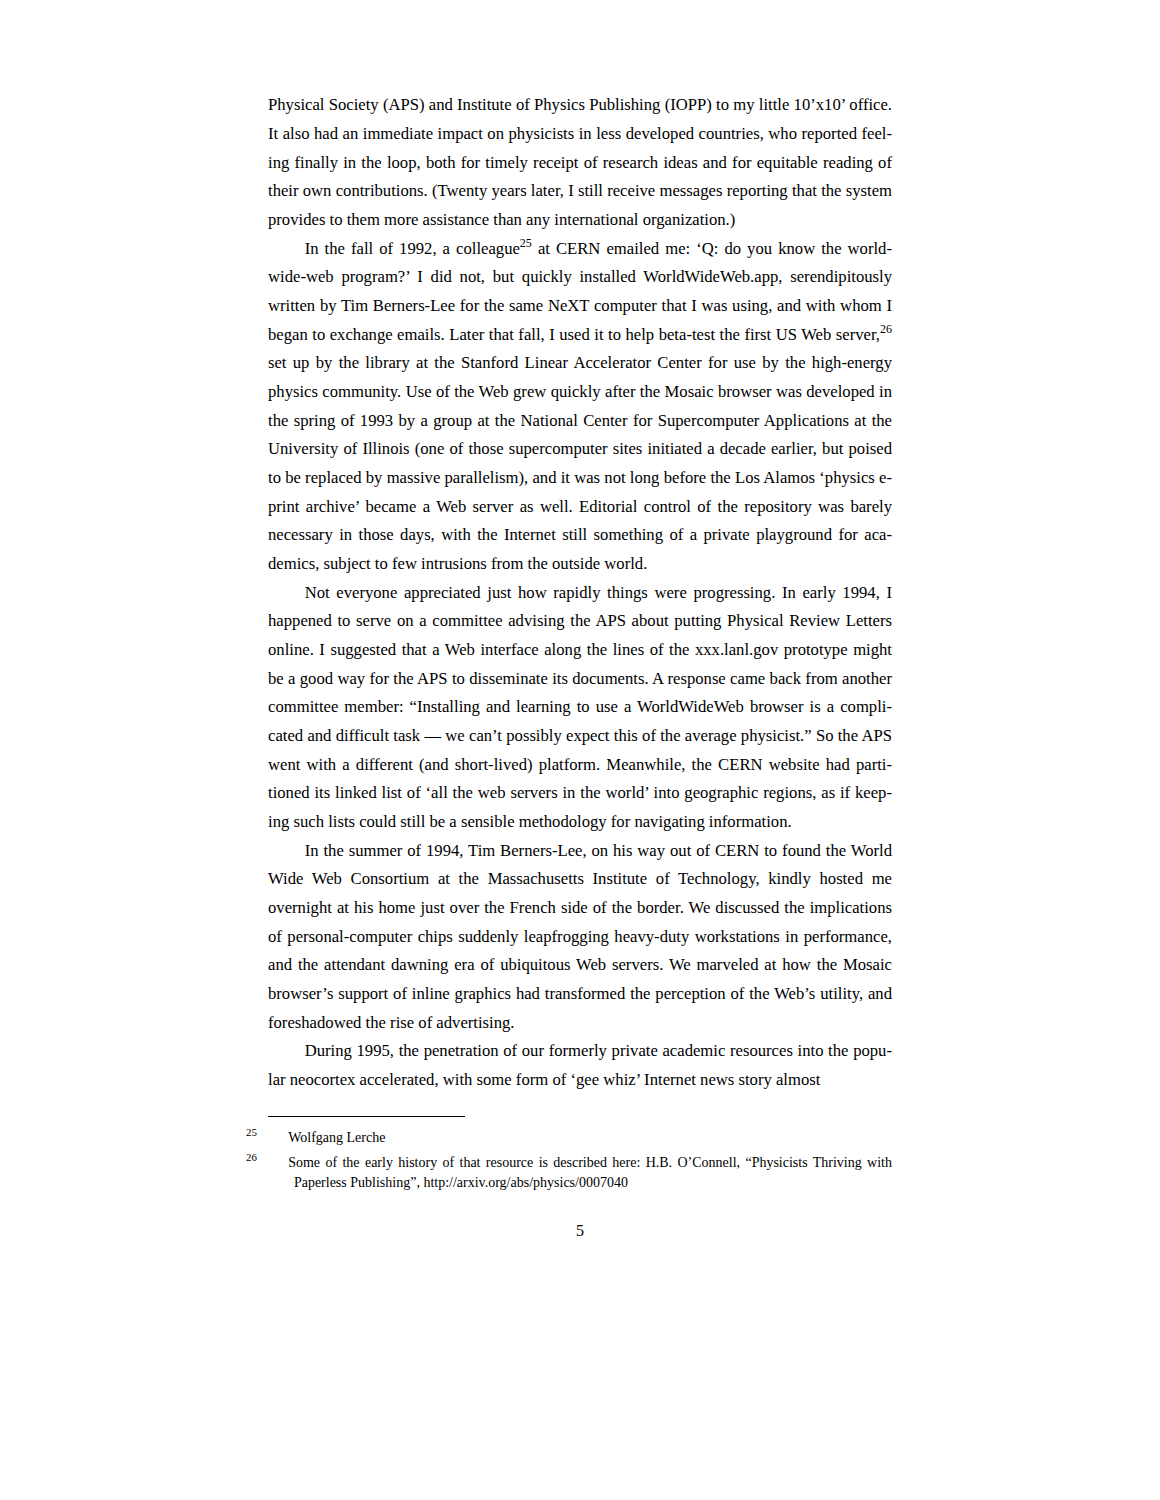Physical Society (APS) and Institute of Physics Publishing (IOPP) to my little 10’x10’ office. It also had an immediate impact on physicists in less developed countries, who reported feeling finally in the loop, both for timely receipt of research ideas and for equitable reading of their own contributions. (Twenty years later, I still receive messages reporting that the system provides to them more assistance than any international organization.)
In the fall of 1992, a colleague25 at CERN emailed me: ‘Q: do you know the worldwide-web program?’ I did not, but quickly installed WorldWideWeb.app, serendipitously written by Tim Berners-Lee for the same NeXT computer that I was using, and with whom I began to exchange emails. Later that fall, I used it to help beta-test the first US Web server,26 set up by the library at the Stanford Linear Accelerator Center for use by the high-energy physics community. Use of the Web grew quickly after the Mosaic browser was developed in the spring of 1993 by a group at the National Center for Supercomputer Applications at the University of Illinois (one of those supercomputer sites initiated a decade earlier, but poised to be replaced by massive parallelism), and it was not long before the Los Alamos ‘physics e-print archive’ became a Web server as well. Editorial control of the repository was barely necessary in those days, with the Internet still something of a private playground for academics, subject to few intrusions from the outside world.
Not everyone appreciated just how rapidly things were progressing. In early 1994, I happened to serve on a committee advising the APS about putting Physical Review Letters online. I suggested that a Web interface along the lines of the xxx.lanl.gov prototype might be a good way for the APS to disseminate its documents. A response came back from another committee member: “Installing and learning to use a WorldWideWeb browser is a complicated and difficult task — we can’t possibly expect this of the average physicist.” So the APS went with a different (and short-lived) platform. Meanwhile, the CERN website had partitioned its linked list of ‘all the web servers in the world’ into geographic regions, as if keeping such lists could still be a sensible methodology for navigating information.
In the summer of 1994, Tim Berners-Lee, on his way out of CERN to found the World Wide Web Consortium at the Massachusetts Institute of Technology, kindly hosted me overnight at his home just over the French side of the border. We discussed the implications of personal-computer chips suddenly leapfrogging heavy-duty workstations in performance, and the attendant dawning era of ubiquitous Web servers. We marveled at how the Mosaic browser’s support of inline graphics had transformed the perception of the Web’s utility, and foreshadowed the rise of advertising.
During 1995, the penetration of our formerly private academic resources into the popular neocortex accelerated, with some form of ‘gee whiz’ Internet news story almost
25 Wolfgang Lerche
26 Some of the early history of that resource is described here: H.B. O’Connell, “Physicists Thriving with Paperless Publishing”, http://arxiv.org/abs/physics/0007040
5